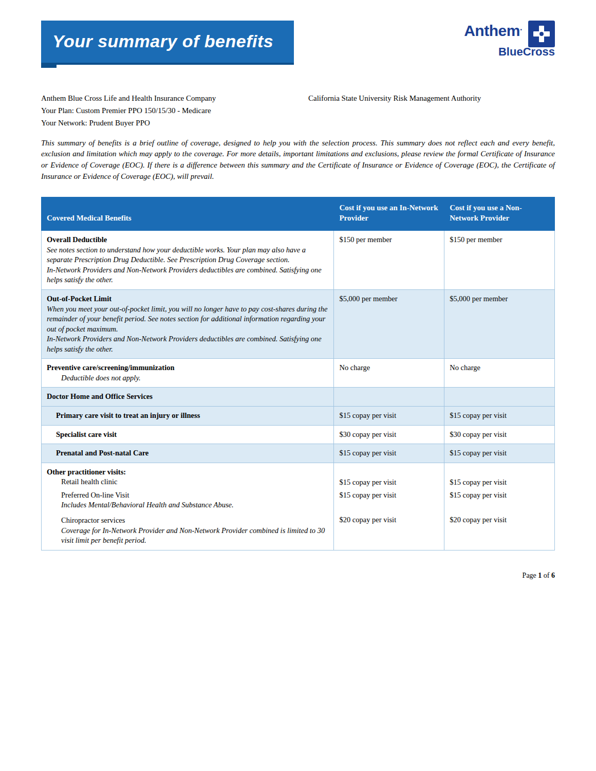Your summary of benefits
Anthem.
BlueCross
Anthem Blue Cross Life and Health Insurance Company
California State University Risk Management Authority
Your Plan: Custom Premier PPO 150/15/30 - Medicare
Your Network: Prudent Buyer PPO
This summary of benefits is a brief outline of coverage, designed to help you with the selection process. This summary does not reflect each and every benefit, exclusion and limitation which may apply to the coverage. For more details, important limitations and exclusions, please review the formal Certificate of Insurance or Evidence of Coverage (EOC). If there is a difference between this summary and the Certificate of Insurance or Evidence of Coverage (EOC), the Certificate of Insurance or Evidence of Coverage (EOC), will prevail.
| Covered Medical Benefits | Cost if you use an In-Network Provider | Cost if you use a Non-Network Provider |
| --- | --- | --- |
| Overall Deductible See notes section to understand how your deductible works. Your plan may also have a separate Prescription Drug Deductible. See Prescription Drug Coverage section. In-Network Providers and Non-Network Providers deductibles are combined. Satisfying one helps satisfy the other. | $150 per member | $150 per member |
| Out-of-Pocket Limit When you meet your out-of-pocket limit, you will no longer have to pay cost-shares during the remainder of your benefit period. See notes section for additional information regarding your out of pocket maximum. In-Network Providers and Non-Network Providers deductibles are combined. Satisfying one helps satisfy the other. | $5,000 per member | $5,000 per member |
| Preventive care/screening/immunization Deductible does not apply. | No charge | No charge |
| Doctor Home and Office Services | | |
| Primary care visit to treat an injury or illness | $15 copay per visit | $15 copay per visit |
| Specialist care visit | $30 copay per visit | $30 copay per visit |
| Prenatal and Post-natal Care | $15 copay per visit | $15 copay per visit |
| Other practitioner visits: Retail health clinic Preferred On-line Visit Includes Mental/Behavioral Health and Substance Abuse. Chiropractor services Coverage for In-Network Provider and Non-Network Provider combined is limited to 30 visit limit per benefit period. | $15 copay per visit $15 copay per visit $20 copay per visit | $15 copay per visit $15 copay per visit $20 copay per visit |
Page 1 of 6